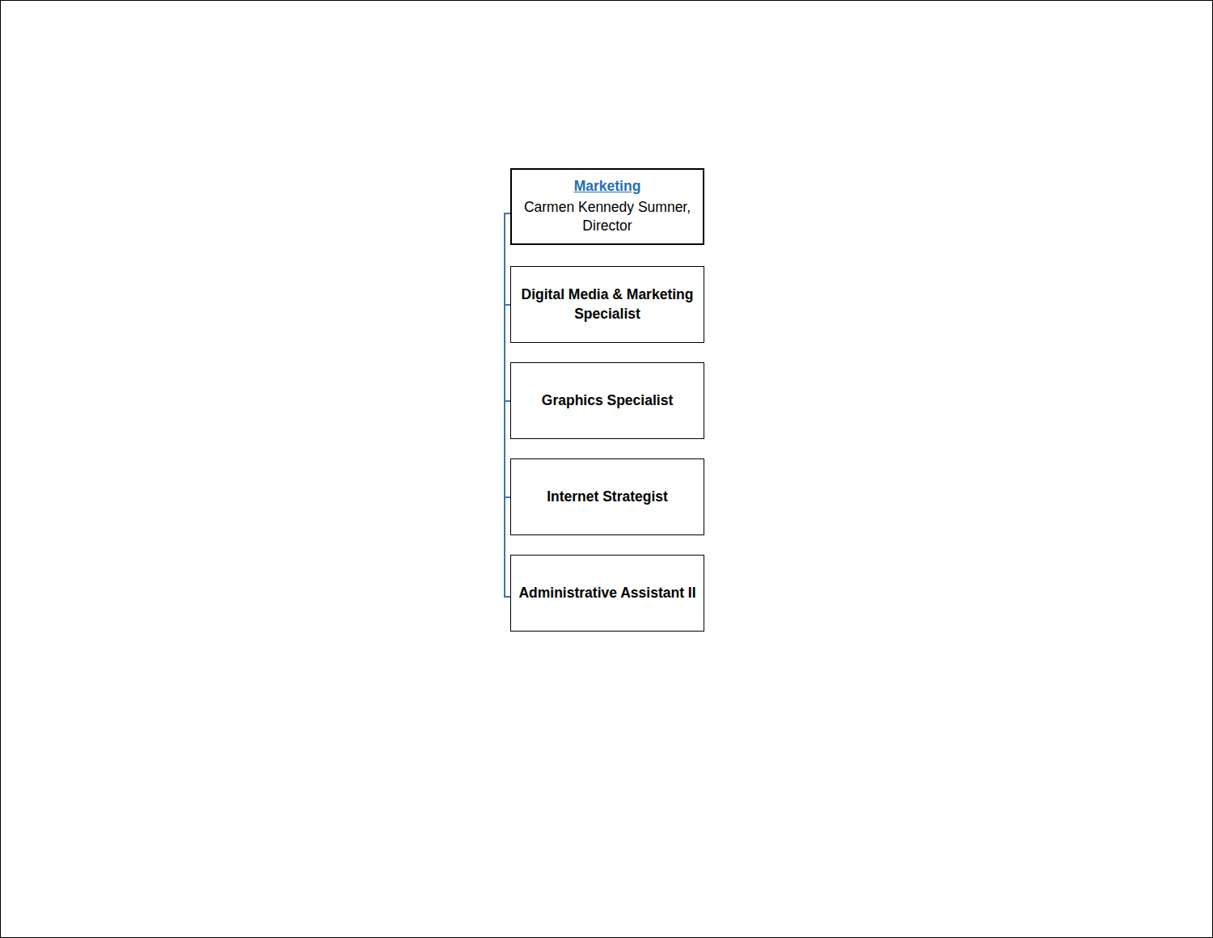Marketing
Carmen Kennedy Sumner, Director
Digital Media & Marketing Specialist
Graphics Specialist
Internet Strategist
Administrative Assistant II